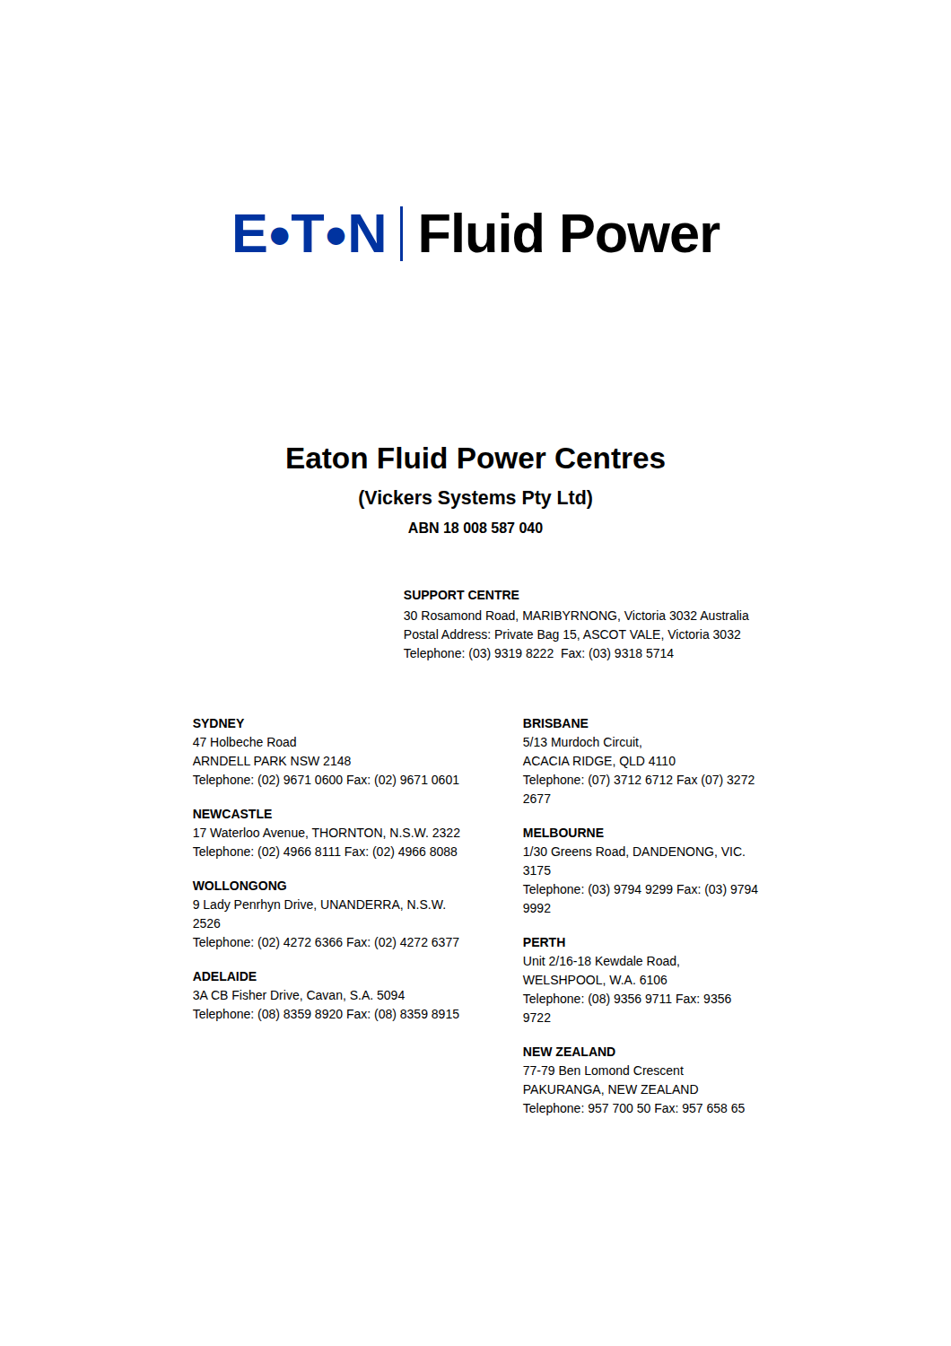E●T●N Fluid Power
Eaton Fluid Power Centres
(Vickers Systems Pty Ltd)
ABN 18 008 587 040
SUPPORT CENTRE
30 Rosamond Road, MARIBYRNONG, Victoria 3032 Australia
Postal Address: Private Bag 15, ASCOT VALE, Victoria 3032
Telephone: (03) 9319 8222 Fax: (03) 9318 5714
| SYDNEY 47 Holbeche Road ARNDELL PARK NSW 2148 Telephone: (02) 9671 0600 Fax: (02) 9671 0601 NEWCASTLE 17 Waterloo Avenue, THORNTON, N.S.W. 2322 Telephone: (02) 4966 8111 Fax: (02) 4966 8088 WOLLONGONG 9 Lady Penrhyn Drive, UNANDERRA, N.S.W. 2526 Telephone: (02) 4272 6366 Fax: (02) 4272 6377 ADELAIDE 3A CB Fisher Drive, Cavan, S.A. 5094 Telephone: (08) 8359 8920 Fax: (08) 8359 8915 | BRISBANE 5/13 Murdoch Circuit, ACACIA RIDGE, QLD 4110 Telephone: (07) 3712 6712 Fax (07) 3272 2677 MELBOURNE 1/30 Greens Road, DANDENONG, VIC. 3175 Telephone: (03) 9794 9299 Fax: (03) 9794 9992 PERTH Unit 2/16-18 Kewdale Road, WELSHPOOL, W.A. 6106 Telephone: (08) 9356 9711 Fax: 9356 9722 NEW ZEALAND 77-79 Ben Lomond Crescent PAKURANGA, NEW ZEALAND Telephone: 957 700 50 Fax: 957 658 65 |